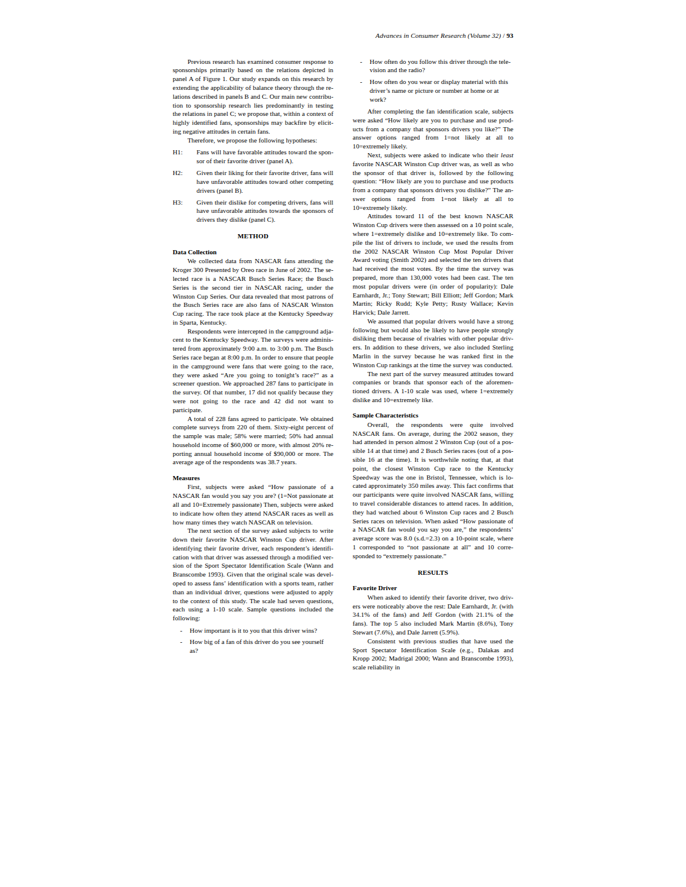Advances in Consumer Research (Volume 32) / 93
Previous research has examined consumer response to sponsorships primarily based on the relations depicted in panel A of Figure 1. Our study expands on this research by extending the applicability of balance theory through the relations described in panels B and C. Our main new contribution to sponsorship research lies predominantly in testing the relations in panel C; we propose that, within a context of highly identified fans, sponsorships may backfire by eliciting negative attitudes in certain fans.
Therefore, we propose the following hypotheses:
H1: Fans will have favorable attitudes toward the sponsor of their favorite driver (panel A).
H2: Given their liking for their favorite driver, fans will have unfavorable attitudes toward other competing drivers (panel B).
H3: Given their dislike for competing drivers, fans will have unfavorable attitudes towards the sponsors of drivers they dislike (panel C).
Method
Data Collection
We collected data from NASCAR fans attending the Kroger 300 Presented by Oreo race in June of 2002. The selected race is a NASCAR Busch Series Race; the Busch Series is the second tier in NASCAR racing, under the Winston Cup Series. Our data revealed that most patrons of the Busch Series race are also fans of NASCAR Winston Cup racing. The race took place at the Kentucky Speedway in Sparta, Kentucky.
Respondents were intercepted in the campground adjacent to the Kentucky Speedway. The surveys were administered from approximately 9:00 a.m. to 3:00 p.m. The Busch Series race began at 8:00 p.m. In order to ensure that people in the campground were fans that were going to the race, they were asked “Are you going to tonight’s race?” as a screener question. We approached 287 fans to participate in the survey. Of that number, 17 did not qualify because they were not going to the race and 42 did not want to participate.
A total of 228 fans agreed to participate. We obtained complete surveys from 220 of them. Sixty-eight percent of the sample was male; 58% were married; 50% had annual household income of $60,000 or more, with almost 20% reporting annual household income of $90,000 or more. The average age of the respondents was 38.7 years.
Measures
First, subjects were asked “How passionate of a NASCAR fan would you say you are? (1=Not passionate at all and 10=Extremely passionate) Then, subjects were asked to indicate how often they attend NASCAR races as well as how many times they watch NASCAR on television.
The next section of the survey asked subjects to write down their favorite NASCAR Winston Cup driver. After identifying their favorite driver, each respondent’s identification with that driver was assessed through a modified version of the Sport Spectator Identification Scale (Wann and Branscombe 1993). Given that the original scale was developed to assess fans’ identification with a sports team, rather than an individual driver, questions were adjusted to apply to the context of this study. The scale had seven questions, each using a 1-10 scale. Sample questions included the following:
-How important is it to you that this driver wins?
-How big of a fan of this driver do you see yourself as?
-How often do you follow this driver through the television and the radio?
-How often do you wear or display material with this driver’s name or picture or number at home or at work?
After completing the fan identification scale, subjects were asked “How likely are you to purchase and use products from a company that sponsors drivers you like?” The answer options ranged from 1=not likely at all to 10=extremely likely.
Next, subjects were asked to indicate who their least favorite NASCAR Winston Cup driver was, as well as who the sponsor of that driver is, followed by the following question: “How likely are you to purchase and use products from a company that sponsors drivers you dislike?” The answer options ranged from 1=not likely at all to 10=extremely likely.
Attitudes toward 11 of the best known NASCAR Winston Cup drivers were then assessed on a 10 point scale, where 1=extremely dislike and 10=extremely like. To compile the list of drivers to include, we used the results from the 2002 NASCAR Winston Cup Most Popular Driver Award voting (Smith 2002) and selected the ten drivers that had received the most votes. By the time the survey was prepared, more than 130,000 votes had been cast. The ten most popular drivers were (in order of popularity): Dale Earnhardt, Jr.; Tony Stewart; Bill Elliott; Jeff Gordon; Mark Martin; Ricky Rudd; Kyle Petty; Rusty Wallace; Kevin Harvick; Dale Jarrett.
We assumed that popular drivers would have a strong following but would also be likely to have people strongly disliking them because of rivalries with other popular drivers. In addition to these drivers, we also included Sterling Marlin in the survey because he was ranked first in the Winston Cup rankings at the time the survey was conducted.
The next part of the survey measured attitudes toward companies or brands that sponsor each of the aforementioned drivers. A 1-10 scale was used, where 1=extremely dislike and 10=extremely like.
Sample Characteristics
Overall, the respondents were quite involved NASCAR fans. On average, during the 2002 season, they had attended in person almost 2 Winston Cup (out of a possible 14 at that time) and 2 Busch Series races (out of a possible 16 at the time). It is worthwhile noting that, at that point, the closest Winston Cup race to the Kentucky Speedway was the one in Bristol, Tennessee, which is located approximately 350 miles away. This fact confirms that our participants were quite involved NASCAR fans, willing to travel considerable distances to attend races. In addition, they had watched about 6 Winston Cup races and 2 Busch Series races on television. When asked “How passionate of a NASCAR fan would you say you are,” the respondents’ average score was 8.0 (s.d.=2.3) on a 10-point scale, where 1 corresponded to “not passionate at all” and 10 corresponded to “extremely passionate.”
Results
Favorite Driver
When asked to identify their favorite driver, two drivers were noticeably above the rest: Dale Earnhardt, Jr. (with 34.1% of the fans) and Jeff Gordon (with 21.1% of the fans). The top 5 also included Mark Martin (8.6%), Tony Stewart (7.6%), and Dale Jarrett (5.9%).
Consistent with previous studies that have used the Sport Spectator Identification Scale (e.g., Dalakas and Kropp 2002; Madrigal 2000; Wann and Branscombe 1993), scale reliability in